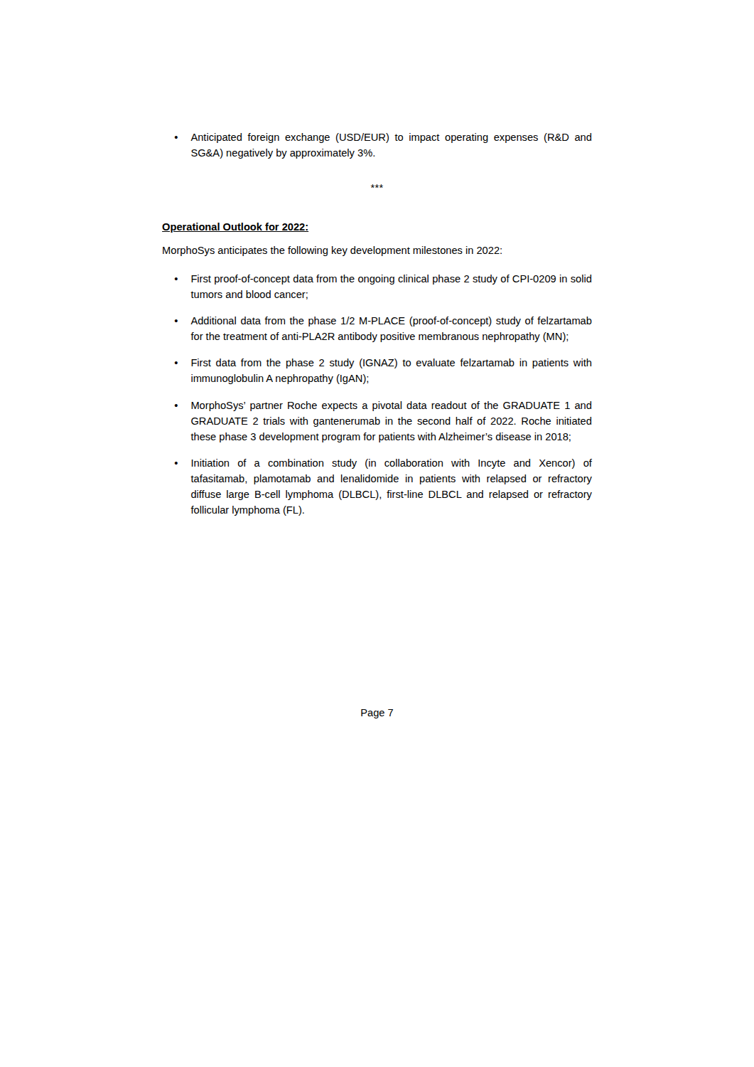Anticipated foreign exchange (USD/EUR) to impact operating expenses (R&D and SG&A) negatively by approximately 3%.
***
Operational Outlook for 2022:
MorphoSys anticipates the following key development milestones in 2022:
First proof-of-concept data from the ongoing clinical phase 2 study of CPI-0209 in solid tumors and blood cancer;
Additional data from the phase 1/2 M-PLACE (proof-of-concept) study of felzartamab for the treatment of anti-PLA2R antibody positive membranous nephropathy (MN);
First data from the phase 2 study (IGNAZ) to evaluate felzartamab in patients with immunoglobulin A nephropathy (IgAN);
MorphoSys’ partner Roche expects a pivotal data readout of the GRADUATE 1 and GRADUATE 2 trials with gantenerumab in the second half of 2022. Roche initiated these phase 3 development program for patients with Alzheimer’s disease in 2018;
Initiation of a combination study (in collaboration with Incyte and Xencor) of tafasitamab, plamotamab and lenalidomide in patients with relapsed or refractory diffuse large B-cell lymphoma (DLBCL), first-line DLBCL and relapsed or refractory follicular lymphoma (FL).
Page 7